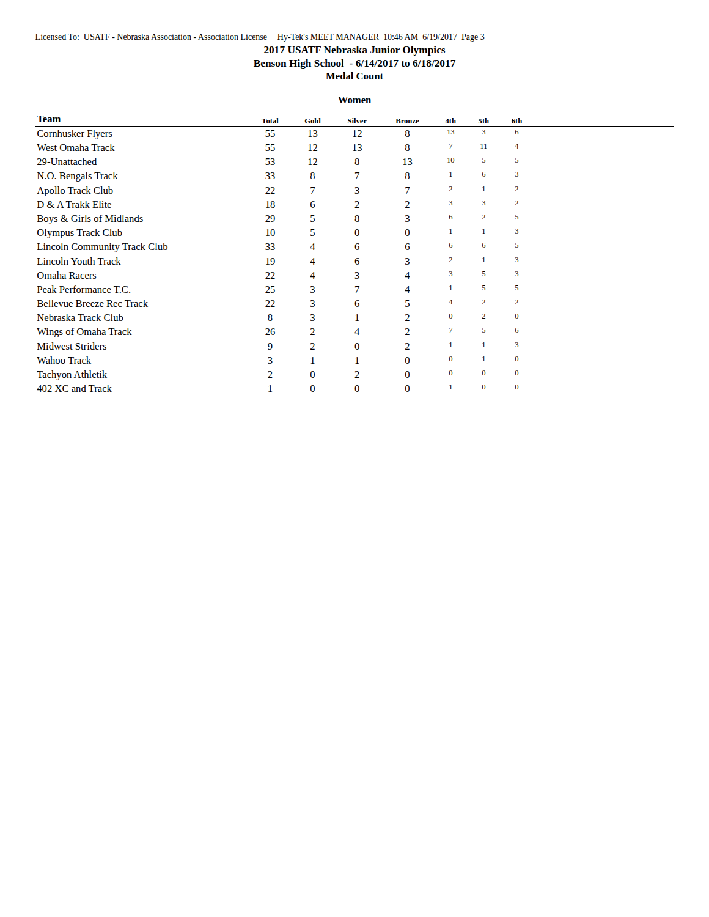Licensed To: USATF - Nebraska Association - Association License Hy-Tek's MEET MANAGER 10:46 AM 6/19/2017 Page 3
2017 USATF Nebraska Junior Olympics
Benson High School - 6/14/2017 to 6/18/2017
Medal Count
Women
| Team | Total | Gold | Silver | Bronze | 4th | 5th | 6th | |
| --- | --- | --- | --- | --- | --- | --- | --- | --- |
| Cornhusker Flyers | 55 | 13 | 12 | 8 | 13 | 3 | 6 | |
| West Omaha Track | 55 | 12 | 13 | 8 | 7 | 11 | 4 | |
| 29-Unattached | 53 | 12 | 8 | 13 | 10 | 5 | 5 | |
| N.O. Bengals Track | 33 | 8 | 7 | 8 | 1 | 6 | 3 | |
| Apollo Track Club | 22 | 7 | 3 | 7 | 2 | 1 | 2 | |
| D & A Trakk Elite | 18 | 6 | 2 | 2 | 3 | 3 | 2 | |
| Boys & Girls of Midlands | 29 | 5 | 8 | 3 | 6 | 2 | 5 | |
| Olympus Track Club | 10 | 5 | 0 | 0 | 1 | 1 | 3 | |
| Lincoln Community Track Club | 33 | 4 | 6 | 6 | 6 | 6 | 5 | |
| Lincoln Youth Track | 19 | 4 | 6 | 3 | 2 | 1 | 3 | |
| Omaha Racers | 22 | 4 | 3 | 4 | 3 | 5 | 3 | |
| Peak Performance T.C. | 25 | 3 | 7 | 4 | 1 | 5 | 5 | |
| Bellevue Breeze Rec Track | 22 | 3 | 6 | 5 | 4 | 2 | 2 | |
| Nebraska Track Club | 8 | 3 | 1 | 2 | 0 | 2 | 0 | |
| Wings of Omaha Track | 26 | 2 | 4 | 2 | 7 | 5 | 6 | |
| Midwest Striders | 9 | 2 | 0 | 2 | 1 | 1 | 3 | |
| Wahoo Track | 3 | 1 | 1 | 0 | 0 | 1 | 0 | |
| Tachyon Athletik | 2 | 0 | 2 | 0 | 0 | 0 | 0 | |
| 402 XC and Track | 1 | 0 | 0 | 0 | 1 | 0 | 0 | |